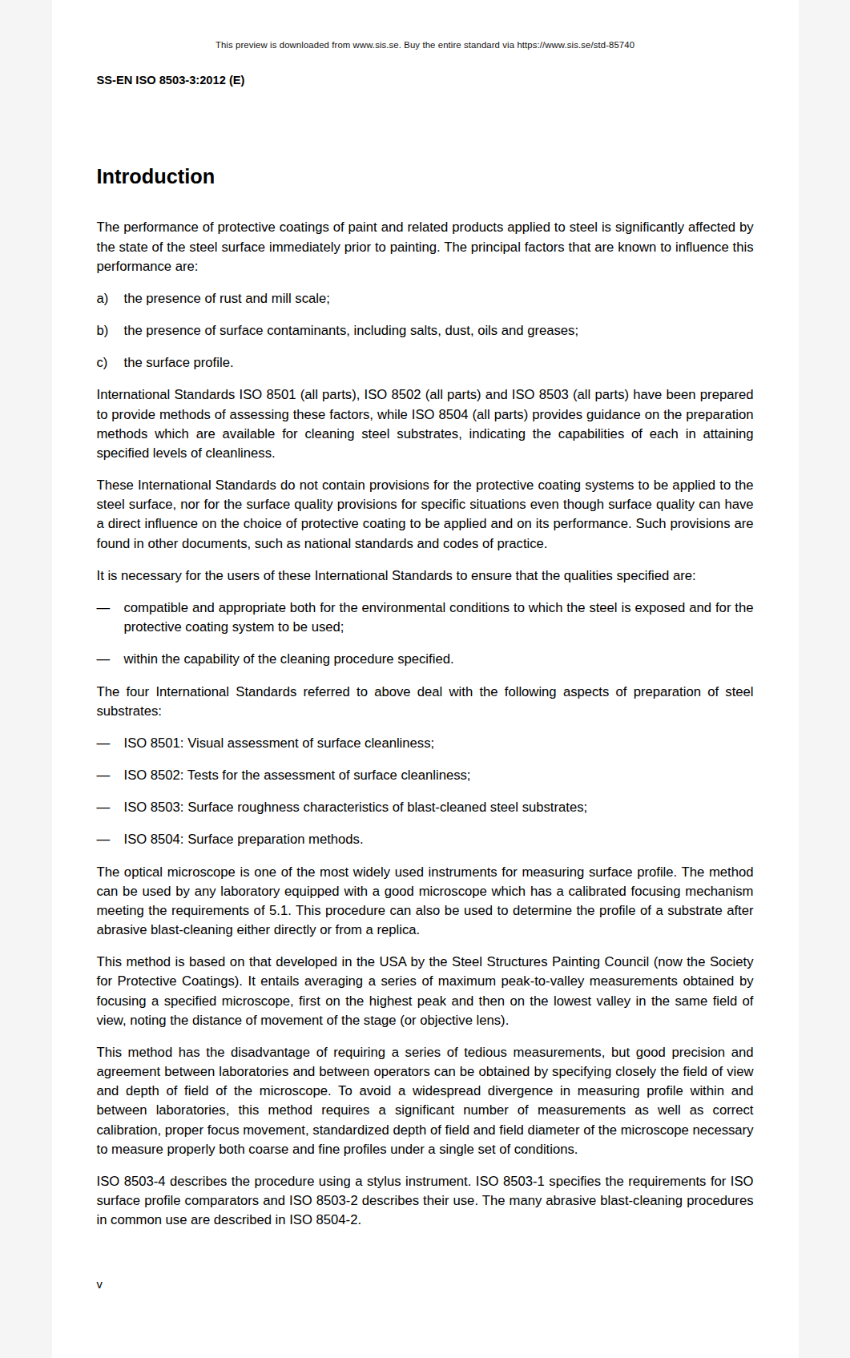This preview is downloaded from www.sis.se. Buy the entire standard via https://www.sis.se/std-85740
SS-EN ISO 8503-3:2012 (E)
Introduction
The performance of protective coatings of paint and related products applied to steel is significantly affected by the state of the steel surface immediately prior to painting. The principal factors that are known to influence this performance are:
a) the presence of rust and mill scale;
b) the presence of surface contaminants, including salts, dust, oils and greases;
c) the surface profile.
International Standards ISO 8501 (all parts), ISO 8502 (all parts) and ISO 8503 (all parts) have been prepared to provide methods of assessing these factors, while ISO 8504 (all parts) provides guidance on the preparation methods which are available for cleaning steel substrates, indicating the capabilities of each in attaining specified levels of cleanliness.
These International Standards do not contain provisions for the protective coating systems to be applied to the steel surface, nor for the surface quality provisions for specific situations even though surface quality can have a direct influence on the choice of protective coating to be applied and on its performance. Such provisions are found in other documents, such as national standards and codes of practice.
It is necessary for the users of these International Standards to ensure that the qualities specified are:
compatible and appropriate both for the environmental conditions to which the steel is exposed and for the protective coating system to be used;
within the capability of the cleaning procedure specified.
The four International Standards referred to above deal with the following aspects of preparation of steel substrates:
ISO 8501: Visual assessment of surface cleanliness;
ISO 8502: Tests for the assessment of surface cleanliness;
ISO 8503: Surface roughness characteristics of blast-cleaned steel substrates;
ISO 8504: Surface preparation methods.
The optical microscope is one of the most widely used instruments for measuring surface profile. The method can be used by any laboratory equipped with a good microscope which has a calibrated focusing mechanism meeting the requirements of 5.1. This procedure can also be used to determine the profile of a substrate after abrasive blast-cleaning either directly or from a replica.
This method is based on that developed in the USA by the Steel Structures Painting Council (now the Society for Protective Coatings). It entails averaging a series of maximum peak-to-valley measurements obtained by focusing a specified microscope, first on the highest peak and then on the lowest valley in the same field of view, noting the distance of movement of the stage (or objective lens).
This method has the disadvantage of requiring a series of tedious measurements, but good precision and agreement between laboratories and between operators can be obtained by specifying closely the field of view and depth of field of the microscope. To avoid a widespread divergence in measuring profile within and between laboratories, this method requires a significant number of measurements as well as correct calibration, proper focus movement, standardized depth of field and field diameter of the microscope necessary to measure properly both coarse and fine profiles under a single set of conditions.
ISO 8503-4 describes the procedure using a stylus instrument. ISO 8503-1 specifies the requirements for ISO surface profile comparators and ISO 8503-2 describes their use. The many abrasive blast-cleaning procedures in common use are described in ISO 8504-2.
v